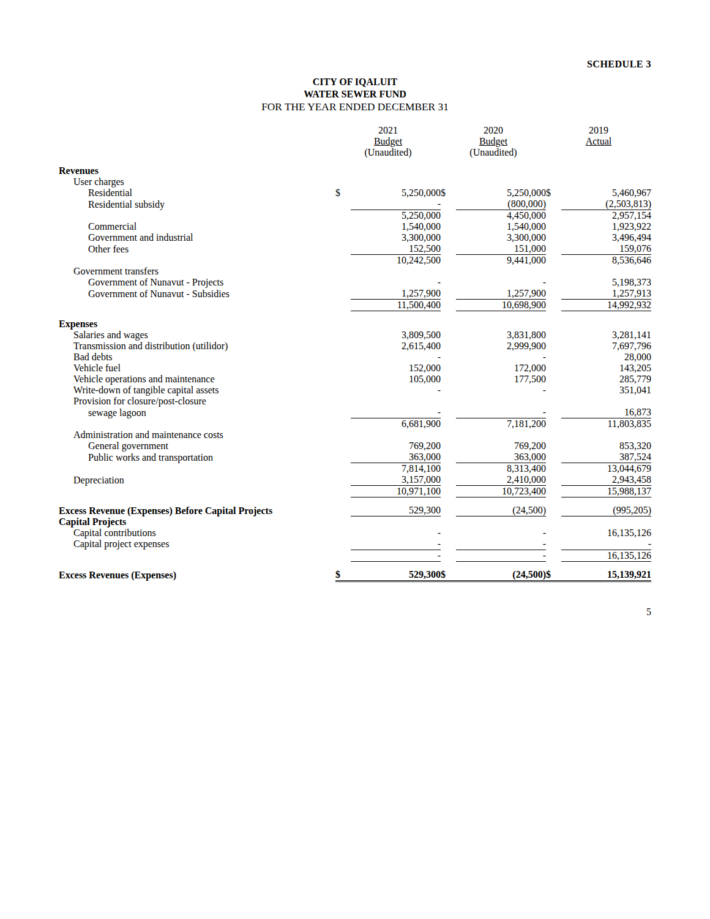SCHEDULE 3
CITY OF IQALUIT
WATER SEWER FUND
FOR THE YEAR ENDED DECEMBER 31
| | 2021 | 2020 | 2019 |
| --- | --- | --- | --- |
| | Budget | Budget | Actual |
| | (Unaudited) | (Unaudited) | |
| Revenues | |
| User charges | |
| Residential | $ | 5,250,000 | $ | 5,250,000 | $ | 5,460,967 |
| Residential subsidy | | - | | (800,000) | | (2,503,813) |
| | | 5,250,000 | | 4,450,000 | | 2,957,154 |
| Commercial | | 1,540,000 | | 1,540,000 | | 1,923,922 |
| Government and industrial | | 3,300,000 | | 3,300,000 | | 3,496,494 |
| Other fees | | 152,500 | | 151,000 | | 159,076 |
| | | 10,242,500 | | 9,441,000 | | 8,536,646 |
| Government transfers | |
| Government of Nunavut - Projects | | - | | - | | 5,198,373 |
| Government of Nunavut - Subsidies | | 1,257,900 | | 1,257,900 | | 1,257,913 |
| | | 11,500,400 | | 10,698,900 | | 14,992,932 |
| Expenses | |
| Salaries and wages | | 3,809,500 | | 3,831,800 | | 3,281,141 |
| Transmission and distribution (utilidor) | | 2,615,400 | | 2,999,900 | | 7,697,796 |
| Bad debts | | - | | - | | 28,000 |
| Vehicle fuel | | 152,000 | | 172,000 | | 143,205 |
| Vehicle operations and maintenance | | 105,000 | | 177,500 | | 285,779 |
| Write-down of tangible capital assets | | - | | - | | 351,041 |
| Provision for closure/post-closure | |
| sewage lagoon | | - | | - | | 16,873 |
| | | 6,681,900 | | 7,181,200 | | 11,803,835 |
| Administration and maintenance costs | |
| General government | | 769,200 | | 769,200 | | 853,320 |
| Public works and transportation | | 363,000 | | 363,000 | | 387,524 |
| | | 7,814,100 | | 8,313,400 | | 13,044,679 |
| Depreciation | | 3,157,000 | | 2,410,000 | | 2,943,458 |
| | | 10,971,100 | | 10,723,400 | | 15,988,137 |
| Excess Revenue (Expenses) Before Capital Projects | | 529,300 | | (24,500) | | (995,205) |
| Capital Projects | |
| Capital contributions | | - | | - | | 16,135,126 |
| Capital project expenses | | - | | - | | - |
| | | - | | - | | 16,135,126 |
| Excess Revenues (Expenses) | $ | 529,300 | $ | (24,500) | $ | 15,139,921 |
5